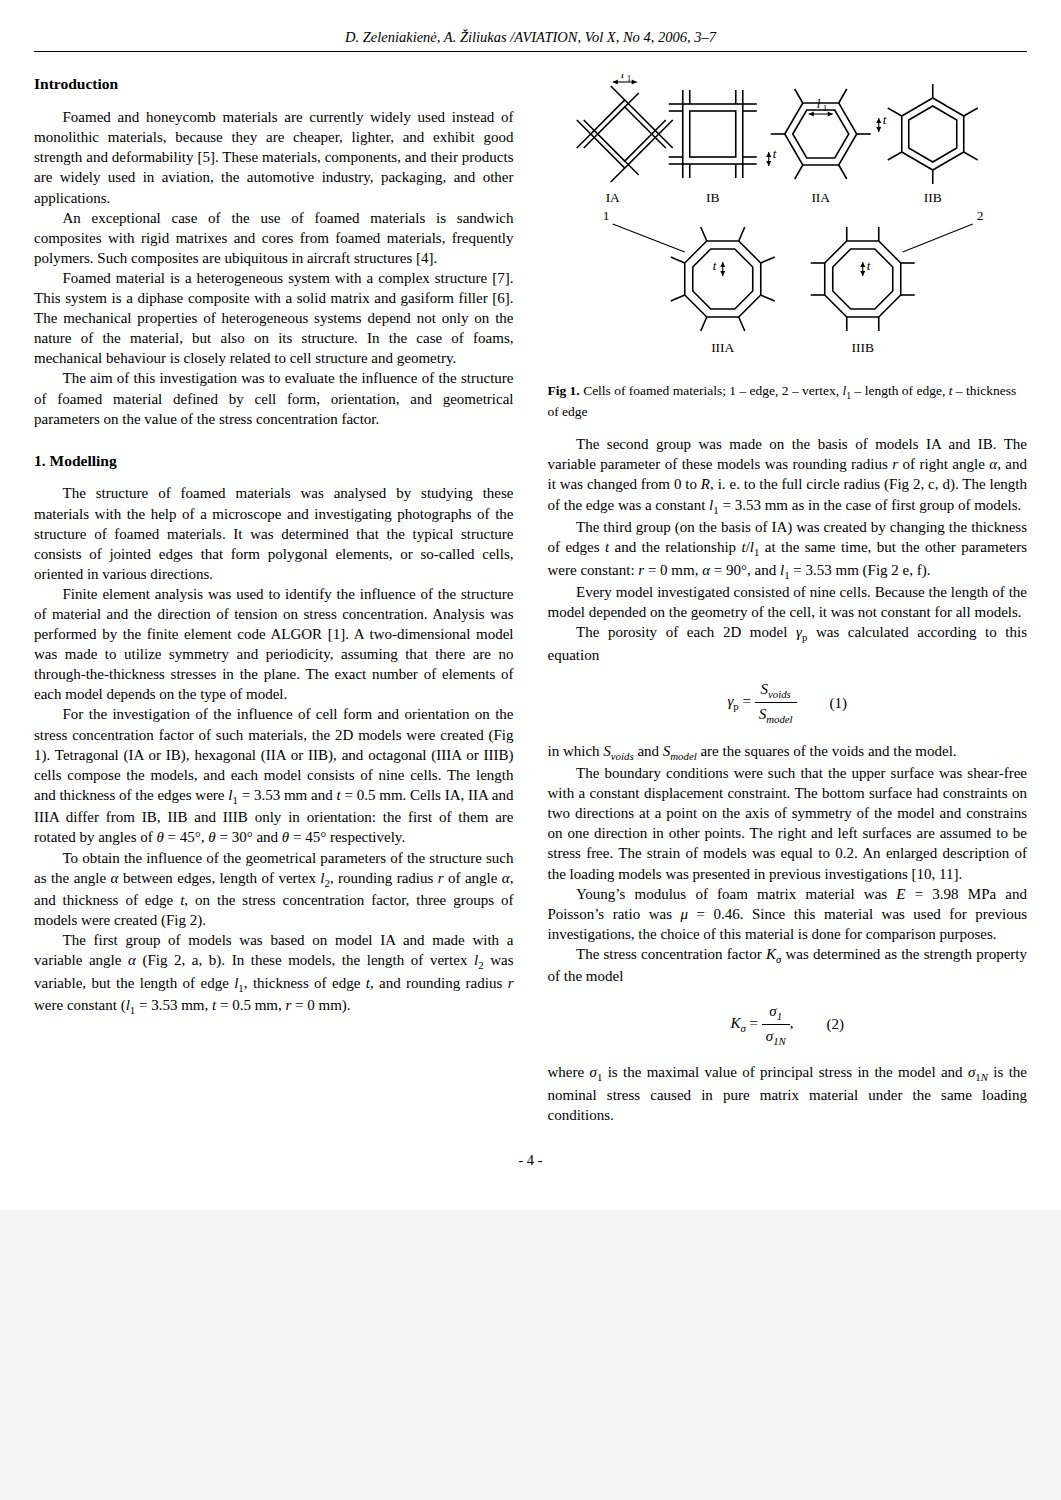D. Zeleniakienė, A. Žiliukas /AVIATION, Vol X, No 4, 2006, 3–7
Introduction
Foamed and honeycomb materials are currently widely used instead of monolithic materials, because they are cheaper, lighter, and exhibit good strength and deformability [5]. These materials, components, and their products are widely used in aviation, the automotive industry, packaging, and other applications.
An exceptional case of the use of foamed materials is sandwich composites with rigid matrixes and cores from foamed materials, frequently polymers. Such composites are ubiquitous in aircraft structures [4].
Foamed material is a heterogeneous system with a complex structure [7]. This system is a diphase composite with a solid matrix and gasiform filler [6]. The mechanical properties of heterogeneous systems depend not only on the nature of the material, but also on its structure. In the case of foams, mechanical behaviour is closely related to cell structure and geometry.
The aim of this investigation was to evaluate the influence of the structure of foamed material defined by cell form, orientation, and geometrical parameters on the value of the stress concentration factor.
1. Modelling
The structure of foamed materials was analysed by studying these materials with the help of a microscope and investigating photographs of the structure of foamed materials. It was determined that the typical structure consists of jointed edges that form polygonal elements, or so-called cells, oriented in various directions.
Finite element analysis was used to identify the influence of the structure of material and the direction of tension on stress concentration. Analysis was performed by the finite element code ALGOR [1]. A two-dimensional model was made to utilize symmetry and periodicity, assuming that there are no through-the-thickness stresses in the plane. The exact number of elements of each model depends on the type of model.
For the investigation of the influence of cell form and orientation on the stress concentration factor of such materials, the 2D models were created (Fig 1). Tetragonal (IA or IB), hexagonal (IIA or IIB), and octagonal (IIIA or IIIB) cells compose the models, and each model consists of nine cells. The length and thickness of the edges were l1 = 3.53 mm and t = 0.5 mm. Cells IA, IIA and IIIA differ from IB, IIB and IIIB only in orientation: the first of them are rotated by angles of θ = 45°, θ = 30° and θ = 45° respectively.
To obtain the influence of the geometrical parameters of the structure such as the angle α between edges, length of vertex l2, rounding radius r of angle α, and thickness of edge t, on the stress concentration factor, three groups of models were created (Fig 2).
The first group of models was based on model IA and made with a variable angle α (Fig 2, a, b). In these models, the length of vertex l2 was variable, but the length of edge l1, thickness of edge t, and rounding radius r were constant (l1 = 3.53 mm, t = 0.5 mm, r = 0 mm).
l1 t l1 t t t IA IB IIA IIB IIIA IIIB 1 2
Fig 1. Cells of foamed materials; 1 – edge, 2 – vertex, l1 – length of edge, t – thickness of edge
The second group was made on the basis of models IA and IB. The variable parameter of these models was rounding radius r of right angle α, and it was changed from 0 to R, i. e. to the full circle radius (Fig 2, c, d). The length of the edge was a constant l1 = 3.53 mm as in the case of first group of models.
The third group (on the basis of IA) was created by changing the thickness of edges t and the relationship t/l1 at the same time, but the other parameters were constant: r = 0 mm, α = 90°, and l1 = 3.53 mm (Fig 2 e, f).
Every model investigated consisted of nine cells. Because the length of the model depended on the geometry of the cell, it was not constant for all models.
The porosity of each 2D model γp was calculated according to this equation
γp = Svoids Smodel (1)
in which Svoids and Smodel are the squares of the voids and the model.
The boundary conditions were such that the upper surface was shear-free with a constant displacement constraint. The bottom surface had constraints on two directions at a point on the axis of symmetry of the model and constrains on one direction in other points. The right and left surfaces are assumed to be stress free. The strain of models was equal to 0.2. An enlarged description of the loading models was presented in previous investigations [10, 11].
Young’s modulus of foam matrix material was E = 3.98 MPa and Poisson’s ratio was μ = 0.46. Since this material was used for previous investigations, the choice of this material is done for comparison purposes.
The stress concentration factor Kσ was determined as the strength property of the model
Kσ = σ1 σ1N , (2)
where σ1 is the maximal value of principal stress in the model and σ1N is the nominal stress caused in pure matrix material under the same loading conditions.
- 4 -